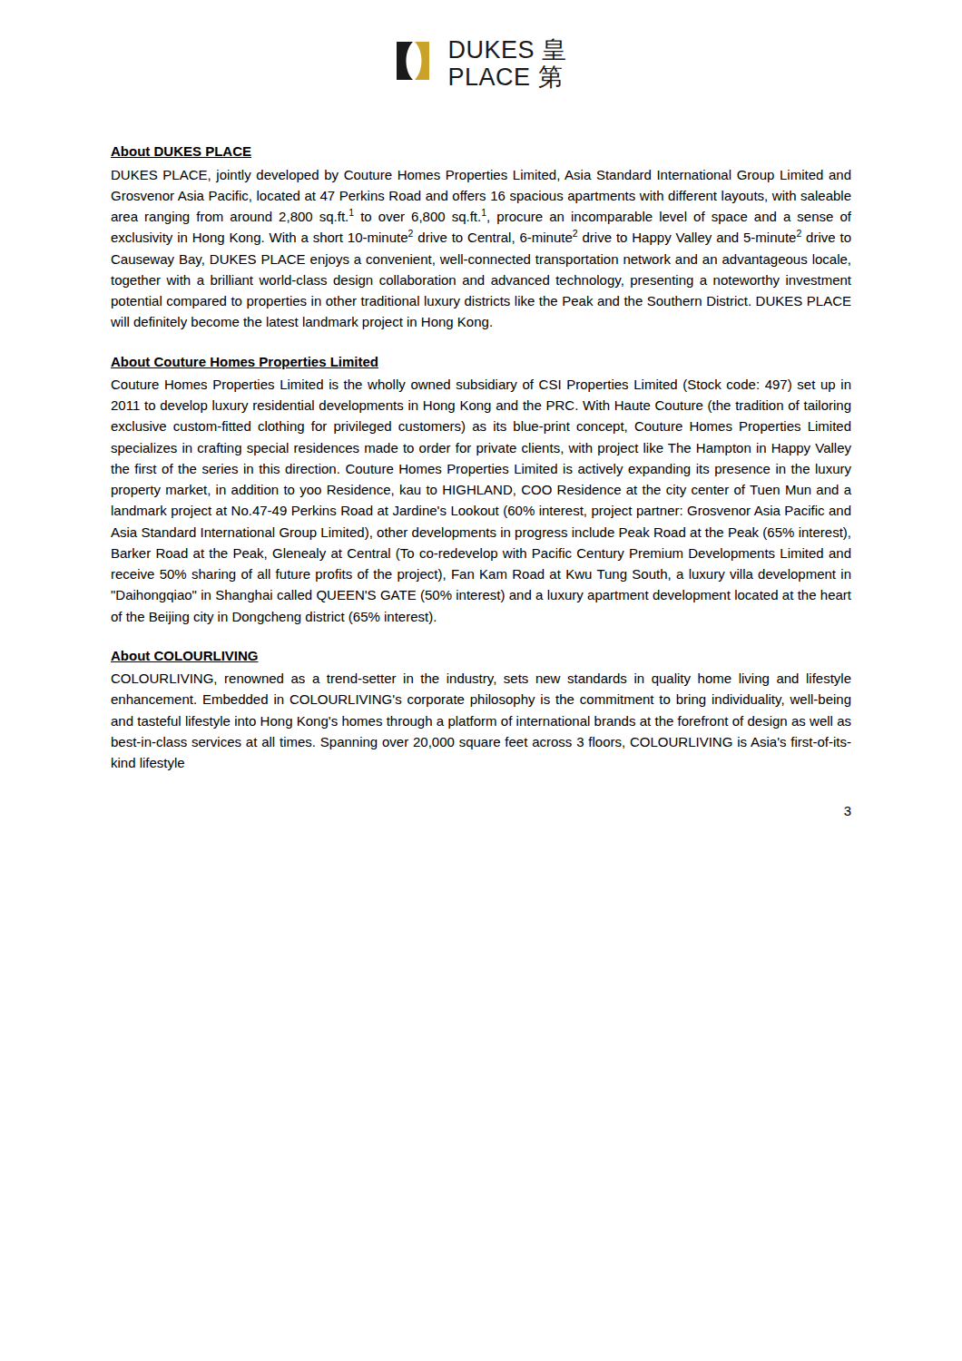DUKES 皇
PLACE 第
About DUKES PLACE
DUKES PLACE, jointly developed by Couture Homes Properties Limited, Asia Standard International Group Limited and Grosvenor Asia Pacific, located at 47 Perkins Road and offers 16 spacious apartments with different layouts, with saleable area ranging from around 2,800 sq.ft.1 to over 6,800 sq.ft.1, procure an incomparable level of space and a sense of exclusivity in Hong Kong. With a short 10-minute2 drive to Central, 6-minute2 drive to Happy Valley and 5-minute2 drive to Causeway Bay, DUKES PLACE enjoys a convenient, well-connected transportation network and an advantageous locale, together with a brilliant world-class design collaboration and advanced technology, presenting a noteworthy investment potential compared to properties in other traditional luxury districts like the Peak and the Southern District. DUKES PLACE will definitely become the latest landmark project in Hong Kong.
About Couture Homes Properties Limited
Couture Homes Properties Limited is the wholly owned subsidiary of CSI Properties Limited (Stock code: 497) set up in 2011 to develop luxury residential developments in Hong Kong and the PRC. With Haute Couture (the tradition of tailoring exclusive custom-fitted clothing for privileged customers) as its blue-print concept, Couture Homes Properties Limited specializes in crafting special residences made to order for private clients, with project like The Hampton in Happy Valley the first of the series in this direction. Couture Homes Properties Limited is actively expanding its presence in the luxury property market, in addition to yoo Residence, kau to HIGHLAND, COO Residence at the city center of Tuen Mun and a landmark project at No.47-49 Perkins Road at Jardine's Lookout (60% interest, project partner: Grosvenor Asia Pacific and Asia Standard International Group Limited), other developments in progress include Peak Road at the Peak (65% interest), Barker Road at the Peak, Glenealy at Central (To co-redevelop with Pacific Century Premium Developments Limited and receive 50% sharing of all future profits of the project), Fan Kam Road at Kwu Tung South, a luxury villa development in "Daihongqiao" in Shanghai called QUEEN'S GATE (50% interest) and a luxury apartment development located at the heart of the Beijing city in Dongcheng district (65% interest).
About COLOURLIVING
COLOURLIVING, renowned as a trend-setter in the industry, sets new standards in quality home living and lifestyle enhancement. Embedded in COLOURLIVING's corporate philosophy is the commitment to bring individuality, well-being and tasteful lifestyle into Hong Kong's homes through a platform of international brands at the forefront of design as well as best-in-class services at all times. Spanning over 20,000 square feet across 3 floors, COLOURLIVING is Asia's first-of-its-kind lifestyle
3